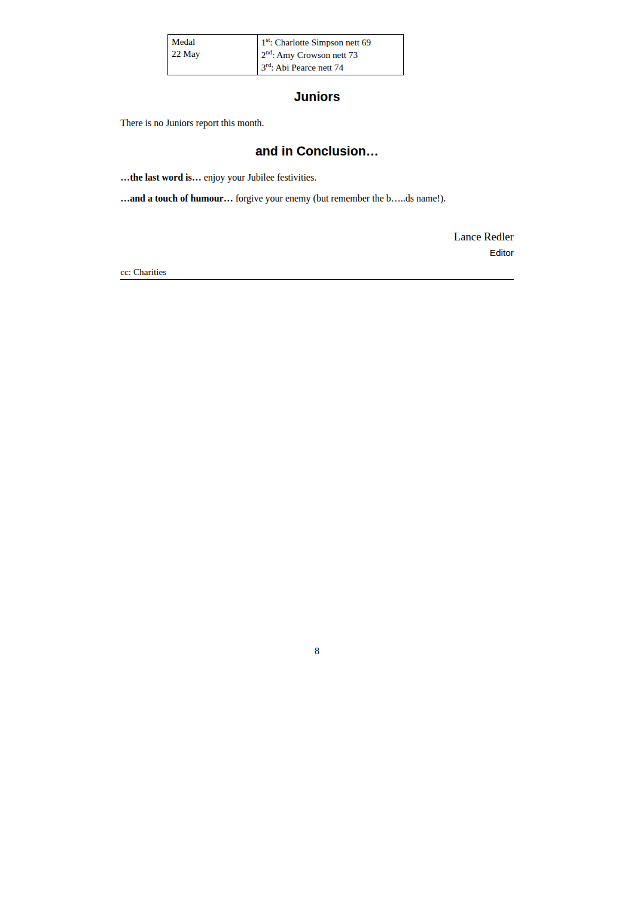| Medal 22 May | 1 st : Charlotte Simpson nett 69 2 nd : Amy Crowson nett 73 3 rd : Abi Pearce nett 74 |
Juniors
There is no Juniors report this month.
and in Conclusion…
…the last word is… enjoy your Jubilee festivities.
…and a touch of humour… forgive your enemy (but remember the b…..ds name!).
Lance Redler
Editor
cc: Charities
8